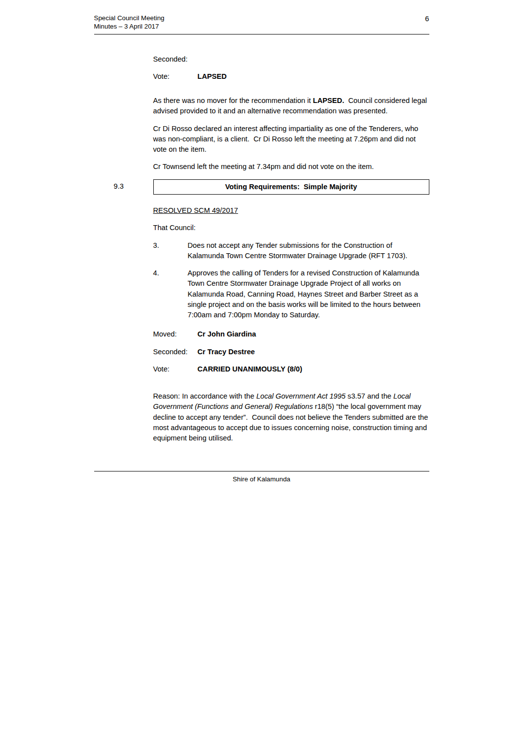Special Council Meeting
Minutes – 3 April 2017
6
Seconded:
Vote: LAPSED
As there was no mover for the recommendation it LAPSED. Council considered legal advised provided to it and an alternative recommendation was presented.
Cr Di Rosso declared an interest affecting impartiality as one of the Tenderers, who was non-compliant, is a client. Cr Di Rosso left the meeting at 7.26pm and did not vote on the item.
Cr Townsend left the meeting at 7.34pm and did not vote on the item.
9.3
Voting Requirements: Simple Majority
RESOLVED SCM 49/2017
That Council:
3. Does not accept any Tender submissions for the Construction of Kalamunda Town Centre Stormwater Drainage Upgrade (RFT 1703).
4. Approves the calling of Tenders for a revised Construction of Kalamunda Town Centre Stormwater Drainage Upgrade Project of all works on Kalamunda Road, Canning Road, Haynes Street and Barber Street as a single project and on the basis works will be limited to the hours between 7:00am and 7:00pm Monday to Saturday.
Moved: Cr John Giardina
Seconded: Cr Tracy Destree
Vote: CARRIED UNANIMOUSLY (8/0)
Reason: In accordance with the Local Government Act 1995 s3.57 and the Local Government (Functions and General) Regulations r18(5) “the local government may decline to accept any tender”. Council does not believe the Tenders submitted are the most advantageous to accept due to issues concerning noise, construction timing and equipment being utilised.
Shire of Kalamunda